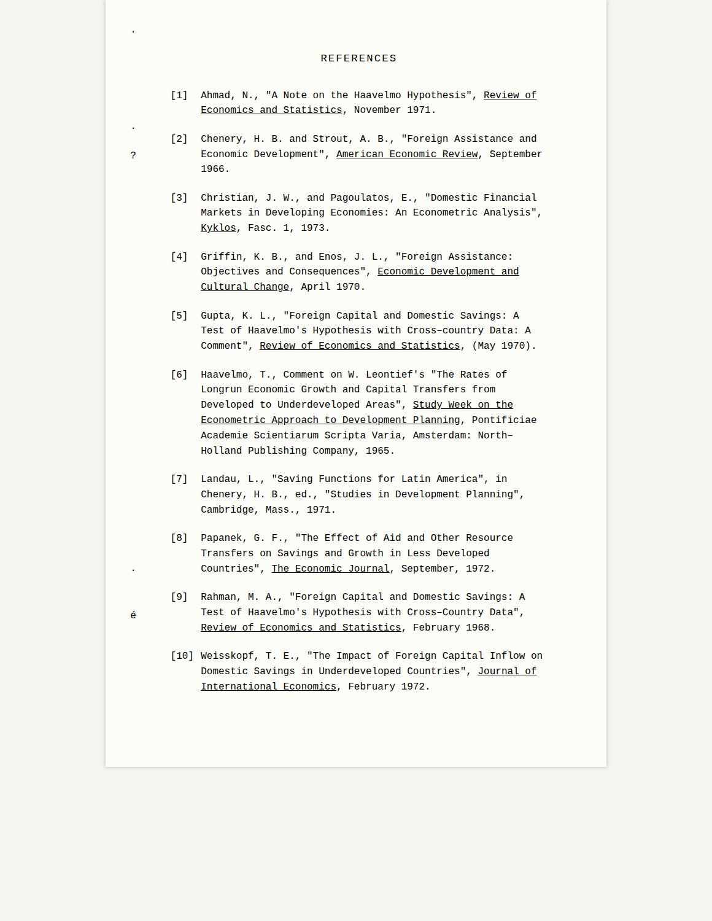. . ? . é
REFERENCES
[1] Ahmad, N., "A Note on the Haavelmo Hypothesis", Review of Economics and Statistics, November 1971.
[2] Chenery, H. B. and Strout, A. B., "Foreign Assistance and Economic Development", American Economic Review, September 1966.
[3] Christian, J. W., and Pagoulatos, E., "Domestic Financial Markets in Developing Economies: An Econometric Analysis", Kyklos, Fasc. 1, 1973.
[4] Griffin, K. B., and Enos, J. L., "Foreign Assistance: Objectives and Consequences", Economic Development and Cultural Change, April 1970.
[5] Gupta, K. L., "Foreign Capital and Domestic Savings: A Test of Haavelmo's Hypothesis with Cross–country Data: A Comment", Review of Economics and Statistics, (May 1970).
[6] Haavelmo, T., Comment on W. Leontief's "The Rates of Longrun Economic Growth and Capital Transfers from Developed to Underdeveloped Areas", Study Week on the Econometric Approach to Development Planning, Pontificiae Academie Scientiarum Scripta Varia, Amsterdam: North–Holland Publishing Company, 1965.
[7] Landau, L., "Saving Functions for Latin America", in Chenery, H. B., ed., "Studies in Development Planning", Cambridge, Mass., 1971.
[8] Papanek, G. F., "The Effect of Aid and Other Resource Transfers on Savings and Growth in Less Developed Countries", The Economic Journal, September, 1972.
[9] Rahman, M. A., "Foreign Capital and Domestic Savings: A Test of Haavelmo's Hypothesis with Cross–Country Data", Review of Economics and Statistics, February 1968.
[10] Weisskopf, T. E., "The Impact of Foreign Capital Inflow on Domestic Savings in Underdeveloped Countries", Journal of International Economics, February 1972.